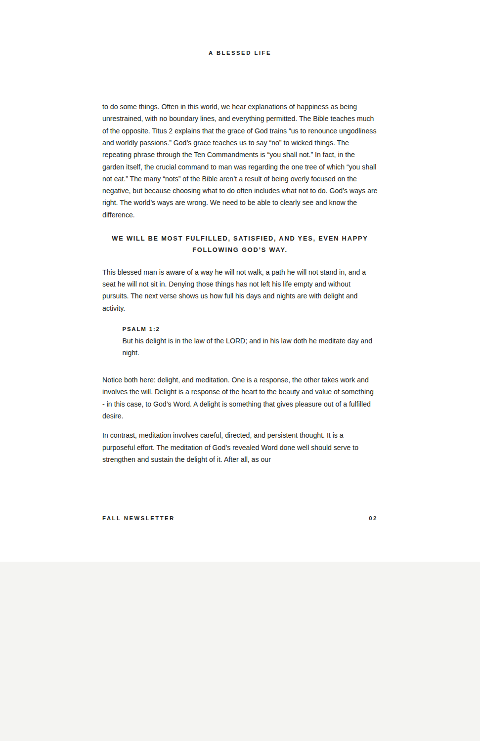A Blessed Life
to do some things. Often in this world, we hear explanations of happiness as being unrestrained, with no boundary lines, and everything permitted. The Bible teaches much of the opposite. Titus 2 explains that the grace of God trains “us to renounce ungodliness and worldly passions.” God’s grace teaches us to say “no” to wicked things. The repeating phrase through the Ten Commandments is “you shall not.” In fact, in the garden itself, the crucial command to man was regarding the one tree of which “you shall not eat.” The many “nots” of the Bible aren’t a result of being overly focused on the negative, but because choosing what to do often includes what not to do. God’s ways are right. The world’s ways are wrong. We need to be able to clearly see and know the difference.
We will be most fulfilled, satisfied, and yes, even happy following God’s way.
This blessed man is aware of a way he will not walk, a path he will not stand in, and a seat he will not sit in. Denying those things has not left his life empty and without pursuits. The next verse shows us how full his days and nights are with delight and activity.
Psalm 1:2
But his delight is in the law of the LORD; and in his law doth he meditate day and night.
Notice both here: delight, and meditation. One is a response, the other takes work and involves the will. Delight is a response of the heart to the beauty and value of something - in this case, to God’s Word. A delight is something that gives pleasure out of a fulfilled desire.
In contrast, meditation involves careful, directed, and persistent thought. It is a purposeful effort. The meditation of God’s revealed Word done well should serve to strengthen and sustain the delight of it. After all, as our
Fall Newsletter 02